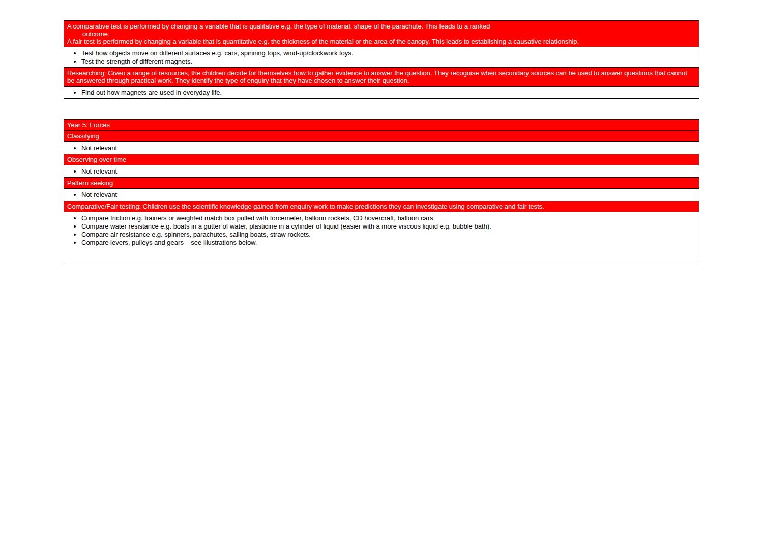| A comparative test is performed by changing a variable that is qualitative e.g. the type of material, shape of the parachute. This leads to a ranked outcome. A fair test is performed by changing a variable that is quantitative e.g. the thickness of the material or the area of the canopy. This leads to establishing a causative relationship. |
| Test how objects move on different surfaces e.g. cars, spinning tops, wind-up/clockwork toys. Test the strength of different magnets. |
| Researching: Given a range of resources, the children decide for themselves how to gather evidence to answer the question. They recognise when secondary sources can be used to answer questions that cannot be answered through practical work. They identify the type of enquiry that they have chosen to answer their question. |
| Find out how magnets are used in everyday life. |
| Year 5: Forces |
| Classifying |
| Not relevant |
| Observing over time |
| Not relevant |
| Pattern seeking |
| Not relevant |
| Comparative/Fair testing: Children use the scientific knowledge gained from enquiry work to make predictions they can investigate using comparative and fair tests. |
| Compare friction e.g. trainers or weighted match box pulled with forcemeter, balloon rockets, CD hovercraft, balloon cars. Compare water resistance e.g. boats in a gutter of water, plasticine in a cylinder of liquid (easier with a more viscous liquid e.g. bubble bath). Compare air resistance e.g. spinners, parachutes, sailing boats, straw rockets. Compare levers, pulleys and gears – see illustrations below. |